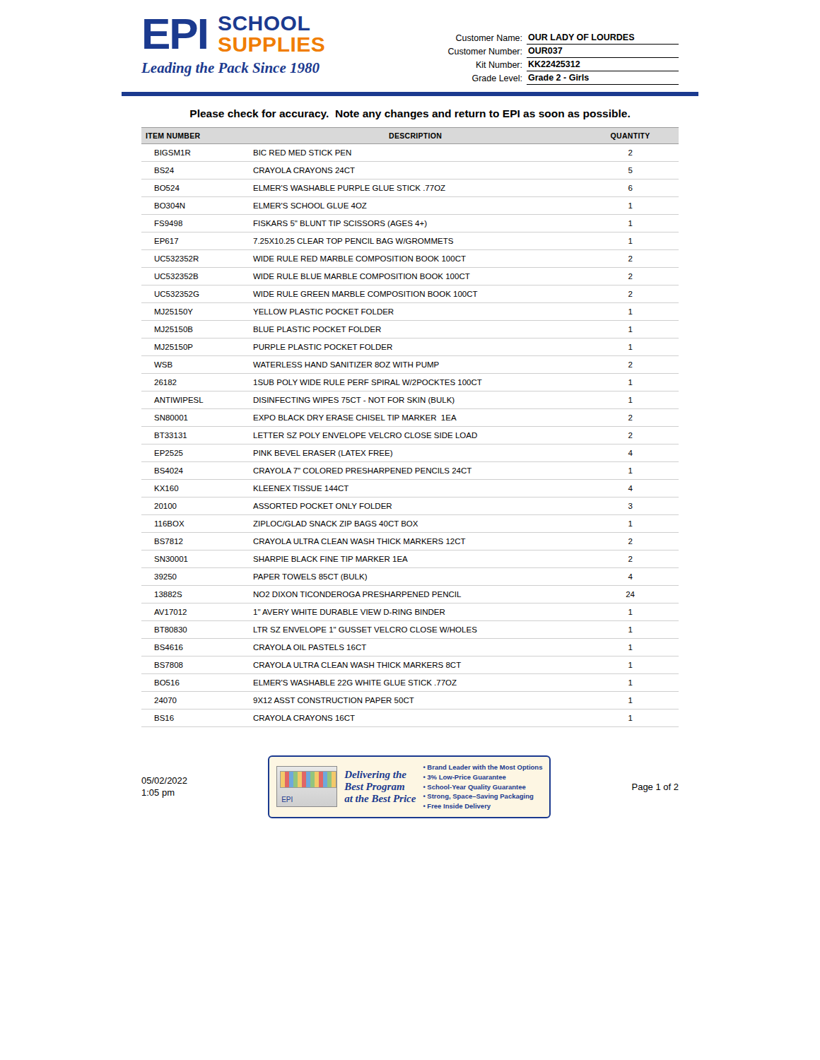EPI
SCHOOL
SUPPLIES
Leading the Pack Since 1980
| Customer Name: | OUR LADY OF LOURDES |
| Customer Number: | OUR037 |
| Kit Number: | KK22425312 |
| Grade Level: | Grade 2 - Girls |
Please check for accuracy. Note any changes and return to EPI as soon as possible.
| ITEM NUMBER | DESCRIPTION | QUANTITY |
| --- | --- | --- |
| BIGSM1R | BIC RED MED STICK PEN | 2 |
| BS24 | CRAYOLA CRAYONS 24CT | 5 |
| BO524 | ELMER'S WASHABLE PURPLE GLUE STICK .77OZ | 6 |
| BO304N | ELMER'S SCHOOL GLUE 4OZ | 1 |
| FS9498 | FISKARS 5" BLUNT TIP SCISSORS (AGES 4+) | 1 |
| EP617 | 7.25X10.25 CLEAR TOP PENCIL BAG W/GROMMETS | 1 |
| UC532352R | WIDE RULE RED MARBLE COMPOSITION BOOK 100CT | 2 |
| UC532352B | WIDE RULE BLUE MARBLE COMPOSITION BOOK 100CT | 2 |
| UC532352G | WIDE RULE GREEN MARBLE COMPOSITION BOOK 100CT | 2 |
| MJ25150Y | YELLOW PLASTIC POCKET FOLDER | 1 |
| MJ25150B | BLUE PLASTIC POCKET FOLDER | 1 |
| MJ25150P | PURPLE PLASTIC POCKET FOLDER | 1 |
| WSB | WATERLESS HAND SANITIZER 8OZ WITH PUMP | 2 |
| 26182 | 1SUB POLY WIDE RULE PERF SPIRAL W/2POCKTES 100CT | 1 |
| ANTIWIPESL | DISINFECTING WIPES 75CT - NOT FOR SKIN (BULK) | 1 |
| SN80001 | EXPO BLACK DRY ERASE CHISEL TIP MARKER 1EA | 2 |
| BT33131 | LETTER SZ POLY ENVELOPE VELCRO CLOSE SIDE LOAD | 2 |
| EP2525 | PINK BEVEL ERASER (LATEX FREE) | 4 |
| BS4024 | CRAYOLA 7" COLORED PRESHARPENED PENCILS 24CT | 1 |
| KX160 | KLEENEX TISSUE 144CT | 4 |
| 20100 | ASSORTED POCKET ONLY FOLDER | 3 |
| 116BOX | ZIPLOC/GLAD SNACK ZIP BAGS 40CT BOX | 1 |
| BS7812 | CRAYOLA ULTRA CLEAN WASH THICK MARKERS 12CT | 2 |
| SN30001 | SHARPIE BLACK FINE TIP MARKER 1EA | 2 |
| 39250 | PAPER TOWELS 85CT (BULK) | 4 |
| 13882S | NO2 DIXON TICONDEROGA PRESHARPENED PENCIL | 24 |
| AV17012 | 1" AVERY WHITE DURABLE VIEW D-RING BINDER | 1 |
| BT80830 | LTR SZ ENVELOPE 1" GUSSET VELCRO CLOSE W/HOLES | 1 |
| BS4616 | CRAYOLA OIL PASTELS 16CT | 1 |
| BS7808 | CRAYOLA ULTRA CLEAN WASH THICK MARKERS 8CT | 1 |
| BO516 | ELMER'S WASHABLE 22G WHITE GLUE STICK .77OZ | 1 |
| 24070 | 9X12 ASST CONSTRUCTION PAPER 50CT | 1 |
| BS16 | CRAYOLA CRAYONS 16CT | 1 |
05/02/2022
1:05 pm
Delivering the
Best Program
at the Best Price
• Brand Leader with the Most Options
• 3% Low-Price Guarantee
• School-Year Quality Guarantee
• Strong, Space–Saving Packaging
• Free Inside Delivery
Page 1 of 2